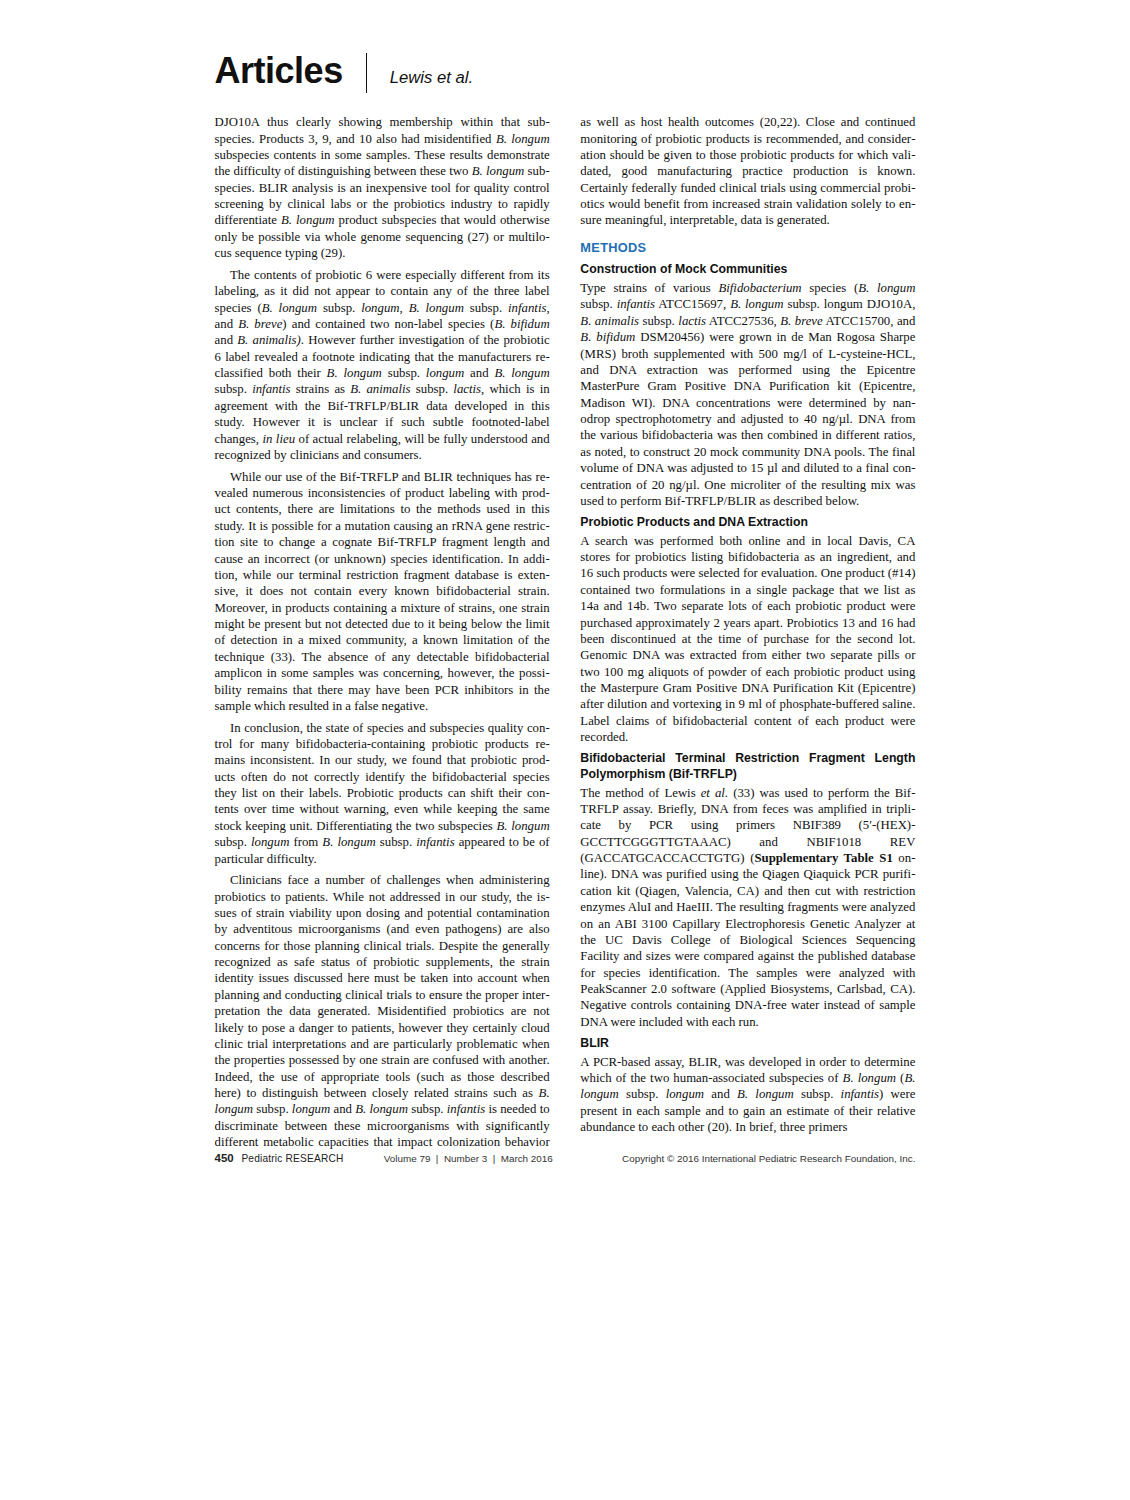Articles
Lewis et al.
DJO10A thus clearly showing membership within that subspecies. Products 3, 9, and 10 also had misidentified B. longum subspecies contents in some samples. These results demonstrate the difficulty of distinguishing between these two B. longum subspecies. BLIR analysis is an inexpensive tool for quality control screening by clinical labs or the probiotics industry to rapidly differentiate B. longum product subspecies that would otherwise only be possible via whole genome sequencing (27) or multilocus sequence typing (29).
The contents of probiotic 6 were especially different from its labeling, as it did not appear to contain any of the three label species (B. longum subsp. longum, B. longum subsp. infantis, and B. breve) and contained two non-label species (B. bifidum and B. animalis). However further investigation of the probiotic 6 label revealed a footnote indicating that the manufacturers reclassified both their B. longum subsp. longum and B. longum subsp. infantis strains as B. animalis subsp. lactis, which is in agreement with the Bif-TRFLP/BLIR data developed in this study. However it is unclear if such subtle footnoted-label changes, in lieu of actual relabeling, will be fully understood and recognized by clinicians and consumers.
While our use of the Bif-TRFLP and BLIR techniques has revealed numerous inconsistencies of product labeling with product contents, there are limitations to the methods used in this study. It is possible for a mutation causing an rRNA gene restriction site to change a cognate Bif-TRFLP fragment length and cause an incorrect (or unknown) species identification. In addition, while our terminal restriction fragment database is extensive, it does not contain every known bifidobacterial strain. Moreover, in products containing a mixture of strains, one strain might be present but not detected due to it being below the limit of detection in a mixed community, a known limitation of the technique (33). The absence of any detectable bifidobacterial amplicon in some samples was concerning, however, the possibility remains that there may have been PCR inhibitors in the sample which resulted in a false negative.
In conclusion, the state of species and subspecies quality control for many bifidobacteria-containing probiotic products remains inconsistent. In our study, we found that probiotic products often do not correctly identify the bifidobacterial species they list on their labels. Probiotic products can shift their contents over time without warning, even while keeping the same stock keeping unit. Differentiating the two subspecies B. longum subsp. longum from B. longum subsp. infantis appeared to be of particular difficulty.
Clinicians face a number of challenges when administering probiotics to patients. While not addressed in our study, the issues of strain viability upon dosing and potential contamination by adventitous microorganisms (and even pathogens) are also concerns for those planning clinical trials. Despite the generally recognized as safe status of probiotic supplements, the strain identity issues discussed here must be taken into account when planning and conducting clinical trials to ensure the proper interpretation the data generated. Misidentified probiotics are not likely to pose a danger to patients, however they certainly cloud clinic trial interpretations and are particularly problematic when the properties possessed by one strain are confused with another. Indeed, the use of appropriate tools (such as those described here) to distinguish between closely related strains such as B. longum subsp. longum and B. longum subsp. infantis is needed to discriminate between these microorganisms with significantly different metabolic capacities that impact colonization behavior as well as host health outcomes (20,22). Close and continued monitoring of probiotic products is recommended, and consideration should be given to those probiotic products for which validated, good manufacturing practice production is known. Certainly federally funded clinical trials using commercial probiotics would benefit from increased strain validation solely to ensure meaningful, interpretable, data is generated.
METHODS
Construction of Mock Communities
Type strains of various Bifidobacterium species (B. longum subsp. infantis ATCC15697, B. longum subsp. longum DJO10A, B. animalis subsp. lactis ATCC27536, B. breve ATCC15700, and B. bifidum DSM20456) were grown in de Man Rogosa Sharpe (MRS) broth supplemented with 500 mg/l of L-cysteine-HCL, and DNA extraction was performed using the Epicentre MasterPure Gram Positive DNA Purification kit (Epicentre, Madison WI). DNA concentrations were determined by nanodrop spectrophotometry and adjusted to 40 ng/µl. DNA from the various bifidobacteria was then combined in different ratios, as noted, to construct 20 mock community DNA pools. The final volume of DNA was adjusted to 15 µl and diluted to a final concentration of 20 ng/µl. One microliter of the resulting mix was used to perform Bif-TRFLP/BLIR as described below.
Probiotic Products and DNA Extraction
A search was performed both online and in local Davis, CA stores for probiotics listing bifidobacteria as an ingredient, and 16 such products were selected for evaluation. One product (#14) contained two formulations in a single package that we list as 14a and 14b. Two separate lots of each probiotic product were purchased approximately 2 years apart. Probiotics 13 and 16 had been discontinued at the time of purchase for the second lot. Genomic DNA was extracted from either two separate pills or two 100 mg aliquots of powder of each probiotic product using the Masterpure Gram Positive DNA Purification Kit (Epicentre) after dilution and vortexing in 9 ml of phosphate-buffered saline. Label claims of bifidobacterial content of each product were recorded.
Bifidobacterial Terminal Restriction Fragment Length Polymorphism (Bif-TRFLP)
The method of Lewis et al. (33) was used to perform the Bif-TRFLP assay. Briefly, DNA from feces was amplified in triplicate by PCR using primers NBIF389 (5′-(HEX)-GCCTTCGGGTTGTAAAC) and NBIF1018 REV (GACCATGCACCACCTGTG) (Supplementary Table S1 online). DNA was purified using the Qiagen Qiaquick PCR purification kit (Qiagen, Valencia, CA) and then cut with restriction enzymes AluI and HaeIII. The resulting fragments were analyzed on an ABI 3100 Capillary Electrophoresis Genetic Analyzer at the UC Davis College of Biological Sciences Sequencing Facility and sizes were compared against the published database for species identification. The samples were analyzed with PeakScanner 2.0 software (Applied Biosystems, Carlsbad, CA). Negative controls containing DNA-free water instead of sample DNA were included with each run.
BLIR
A PCR-based assay, BLIR, was developed in order to determine which of the two human-associated subspecies of B. longum (B. longum subsp. longum and B. longum subsp. infantis) were present in each sample and to gain an estimate of their relative abundance to each other (20). In brief, three primers
450 Pediatric RESEARCH Volume 79 | Number 3 | March 2016 Copyright © 2016 International Pediatric Research Foundation, Inc.